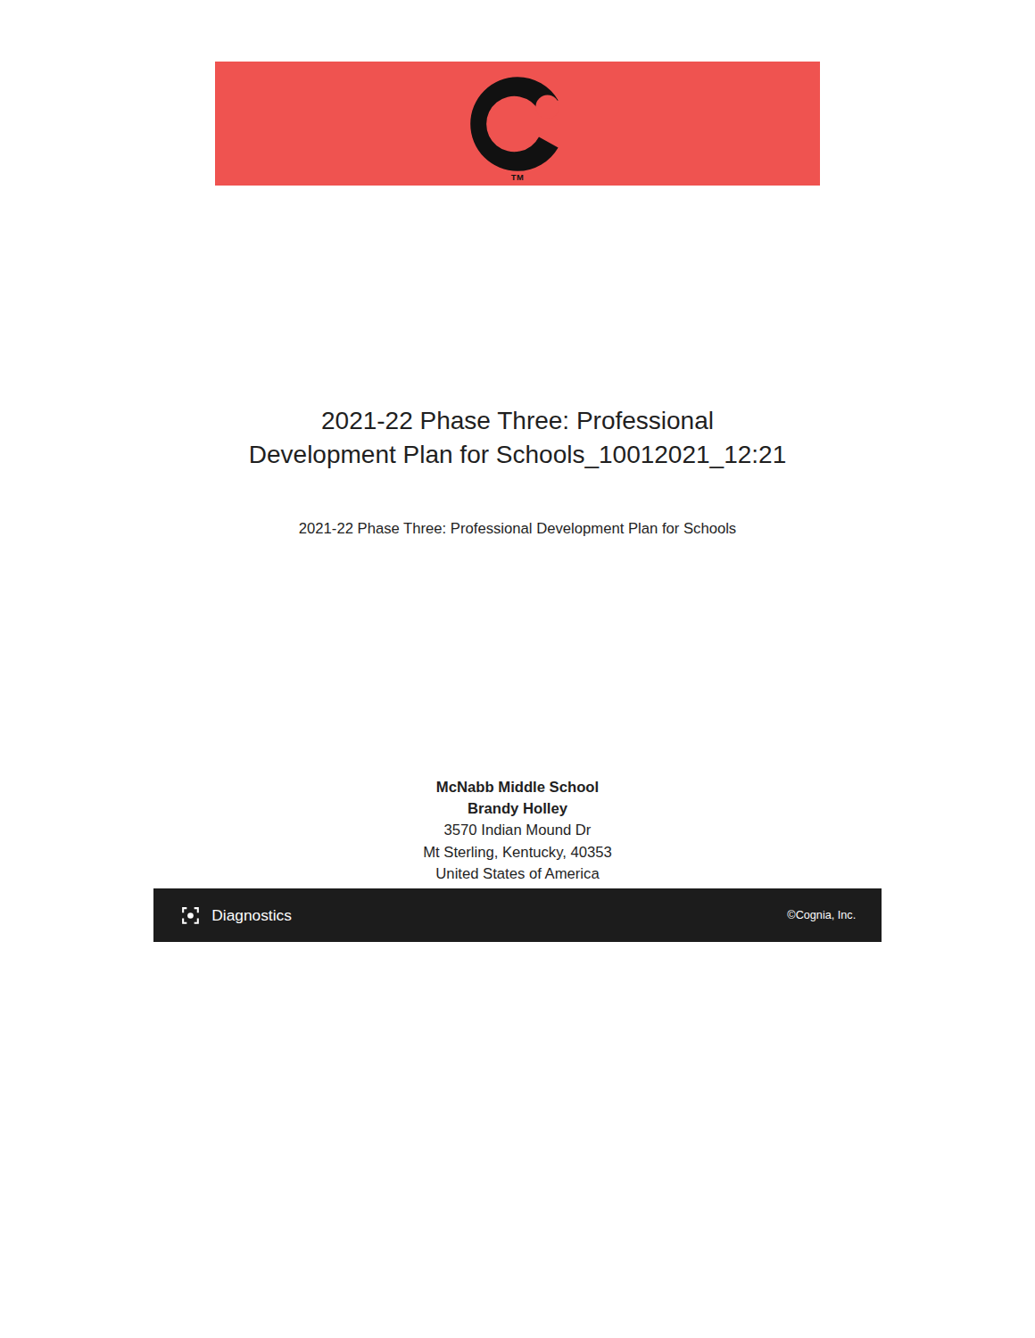TM
2021-22 Phase Three: Professional Development Plan for Schools_10012021_12:21
2021-22 Phase Three: Professional Development Plan for Schools
McNabb Middle School
Brandy Holley
3570 Indian Mound Dr
Mt Sterling, Kentucky, 40353
United States of America
Diagnostics
©Cognia, Inc.